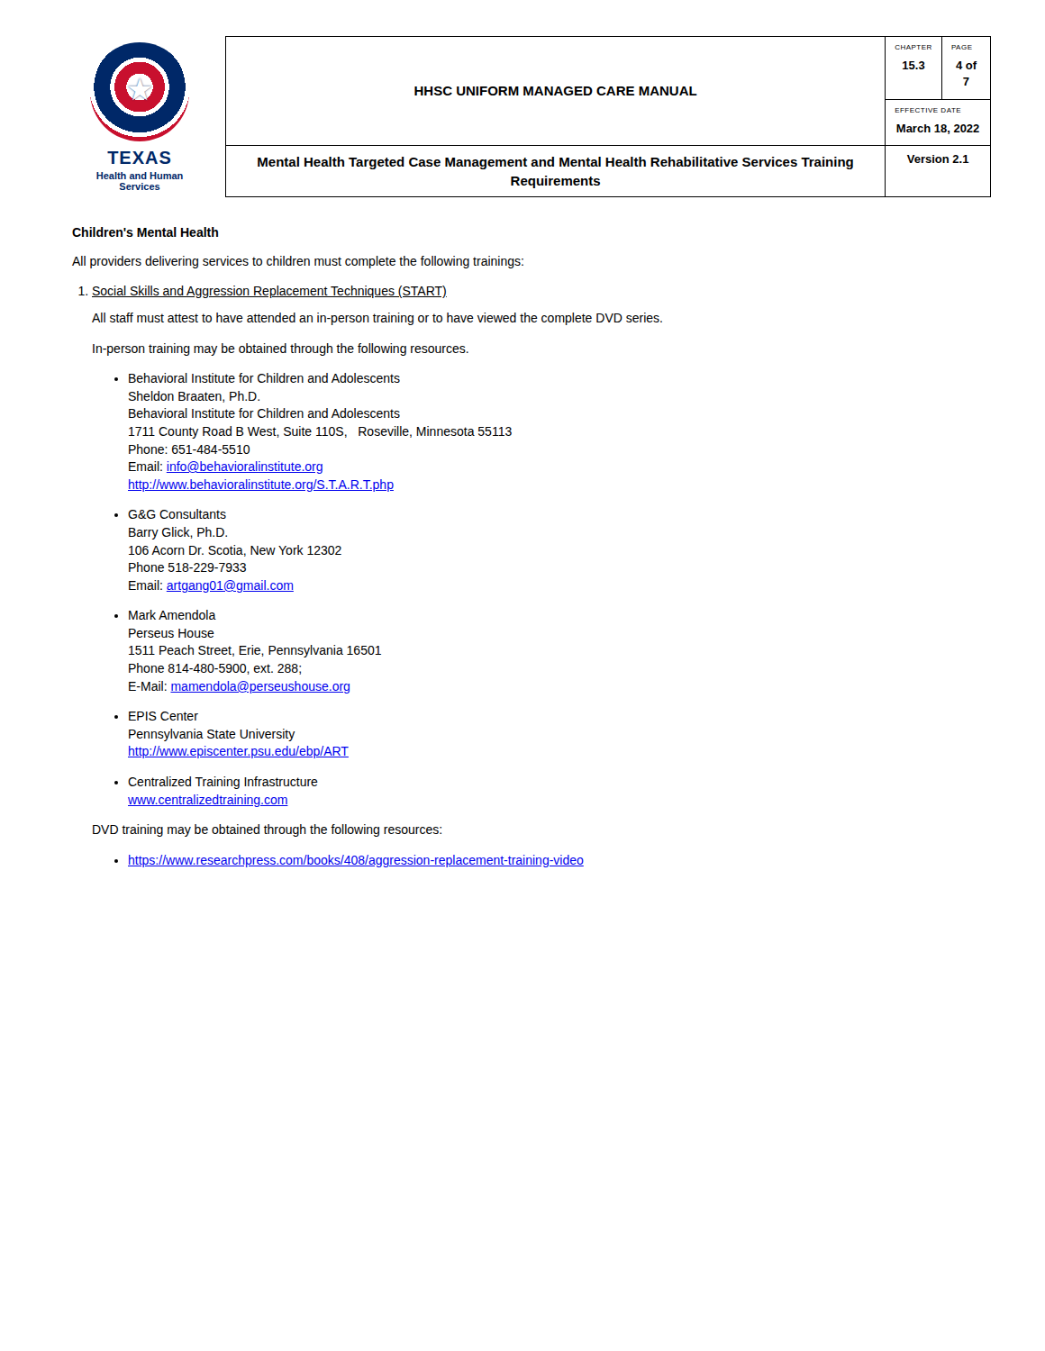| TEXAS Health and Human Services | HHSC UNIFORM MANAGED CARE MANUAL | Chapter 15.3 | Page 4 of 7 |
| Effective Date March 18, 2022 |
| Mental Health Targeted Case Management and Mental Health Rehabilitative Services Training Requirements | Version 2.1 |
Children's Mental Health
All providers delivering services to children must complete the following trainings:
Social Skills and Aggression Replacement Techniques (START)
All staff must attest to have attended an in-person training or to have viewed the complete DVD series.
In-person training may be obtained through the following resources.
Behavioral Institute for Children and Adolescents
Sheldon Braaten, Ph.D.
Behavioral Institute for Children and Adolescents
1711 County Road B West, Suite 110S, Roseville, Minnesota 55113
Phone: 651-484-5510
Email: info@behavioralinstitute.org
http://www.behavioralinstitute.org/S.T.A.R.T.php
G&G Consultants
Barry Glick, Ph.D.
106 Acorn Dr. Scotia, New York 12302
Phone 518-229-7933
Email: artgang01@gmail.com
Mark Amendola
Perseus House
1511 Peach Street, Erie, Pennsylvania 16501
Phone 814-480-5900, ext. 288;
E-Mail: mamendola@perseushouse.org
EPIS Center
Pennsylvania State University
http://www.episcenter.psu.edu/ebp/ART
Centralized Training Infrastructure
www.centralizedtraining.com
DVD training may be obtained through the following resources:
https://www.researchpress.com/books/408/aggression-replacement-training-video